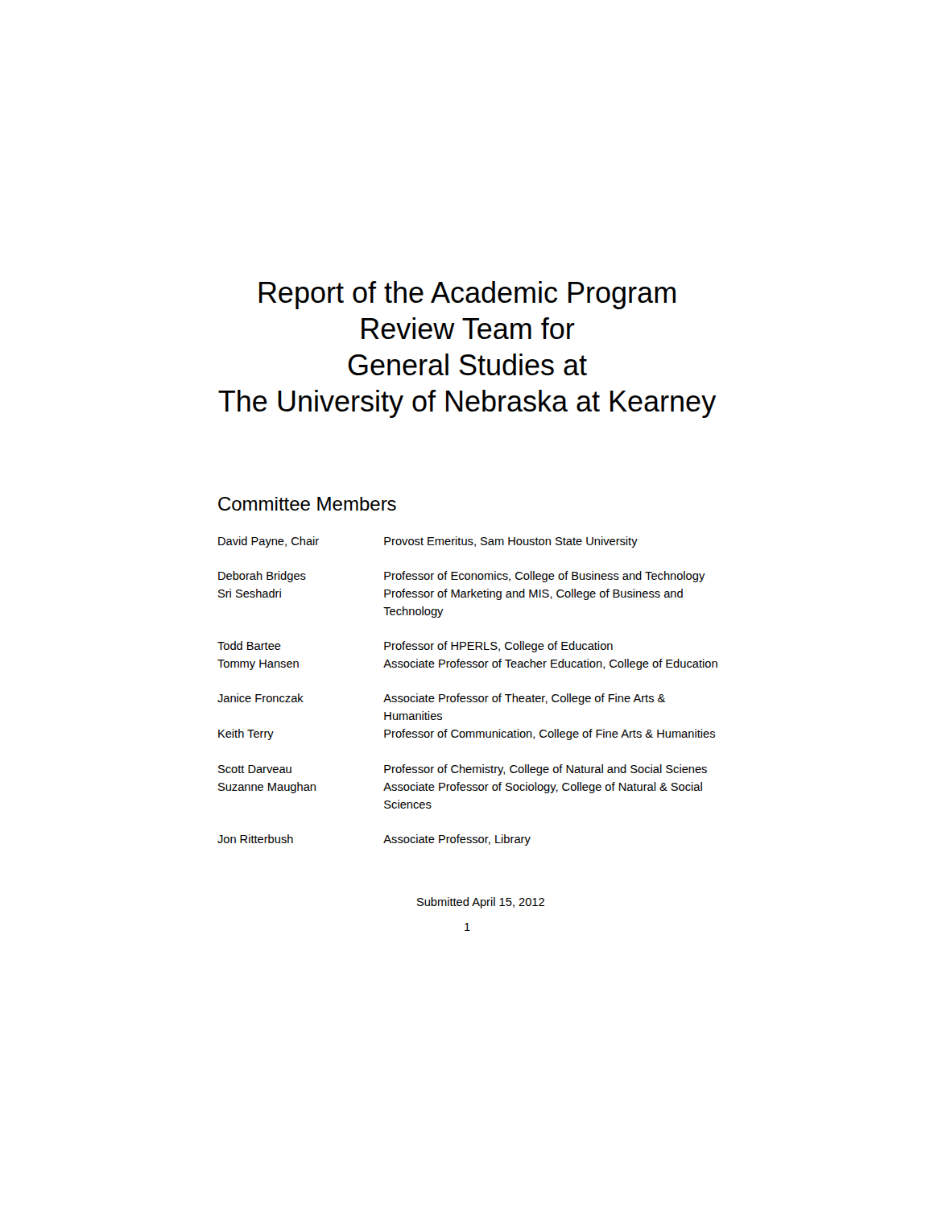Report of the Academic Program Review Team for
General Studies at
The University of Nebraska at Kearney
Committee Members
| David Payne, Chair | Provost Emeritus, Sam Houston State University |
| Deborah Bridges | Professor of Economics, College of Business and Technology |
| Sri Seshadri | Professor of Marketing and MIS, College of Business and Technology |
| Todd Bartee | Professor of HPERLS, College of Education |
| Tommy Hansen | Associate Professor of Teacher Education, College of Education |
| Janice Fronczak | Associate Professor of Theater, College of Fine Arts & Humanities |
| Keith Terry | Professor of Communication, College of Fine Arts & Humanities |
| Scott Darveau | Professor of Chemistry, College of Natural and Social Scienes |
| Suzanne Maughan | Associate Professor of Sociology, College of Natural & Social Sciences |
| Jon Ritterbush | Associate Professor, Library |
Submitted April 15, 2012
1